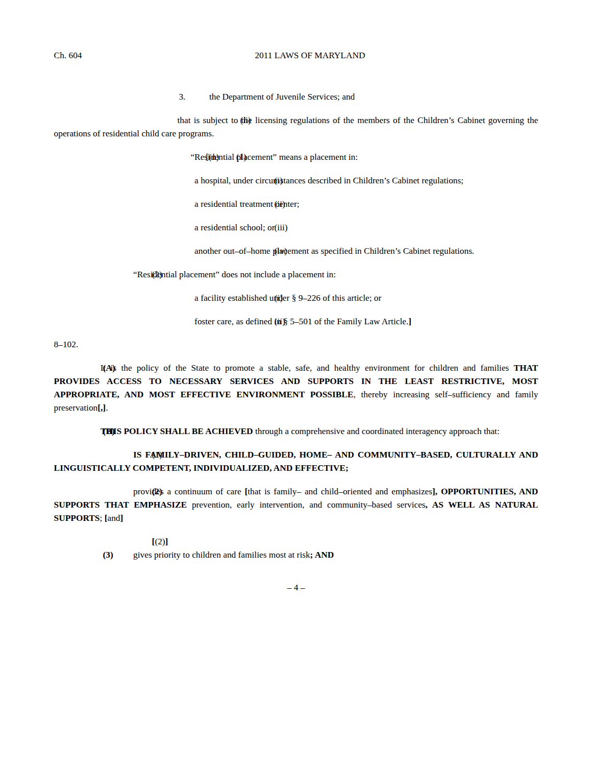Ch. 604 2011 LAWS OF MARYLAND
3. the Department of Juvenile Services; and
(ii) that is subject to the licensing regulations of the members of the Children’s Cabinet governing the operations of residential child care programs.
[(n)(1)“Residential placement” means a placement in:
(i) a hospital, under circumstances described in Children’s Cabinet regulations;
(ii) a residential treatment center;
(iii) a residential school; or
(iv) another out–of–home placement as specified in Children’s Cabinet regulations.
(2)“Residential placement” does not include a placement in:
(i) a facility established under § 9–226 of this article; or
(ii) foster care, as defined in § 5–501 of the Family Law Article.]
8–102.
(A) It is the policy of the State to promote a stable, safe, and healthy environment for children and families THAT PROVIDES ACCESS TO NECESSARY SERVICES AND SUPPORTS IN THE LEAST RESTRICTIVE, MOST APPROPRIATE, AND MOST EFFECTIVE ENVIRONMENT POSSIBLE, thereby increasing self–sufficiency and family preservation[,].
(B) THIS POLICY SHALL BE ACHIEVED through a comprehensive and coordinated interagency approach that:
(1) IS FAMILY–DRIVEN, CHILD–GUIDED, HOME– AND COMMUNITY–BASED, CULTURALLY AND LINGUISTICALLY COMPETENT, INDIVIDUALIZED, AND EFFECTIVE;
(2) provides a continuum of care [that is family– and child–oriented and emphasizes], OPPORTUNITIES, AND SUPPORTS THAT EMPHASIZE prevention, early intervention, and community–based services, AS WELL AS NATURAL SUPPORTS; [and]
[(2)] (3) gives priority to children and families most at risk; AND
– 4 –